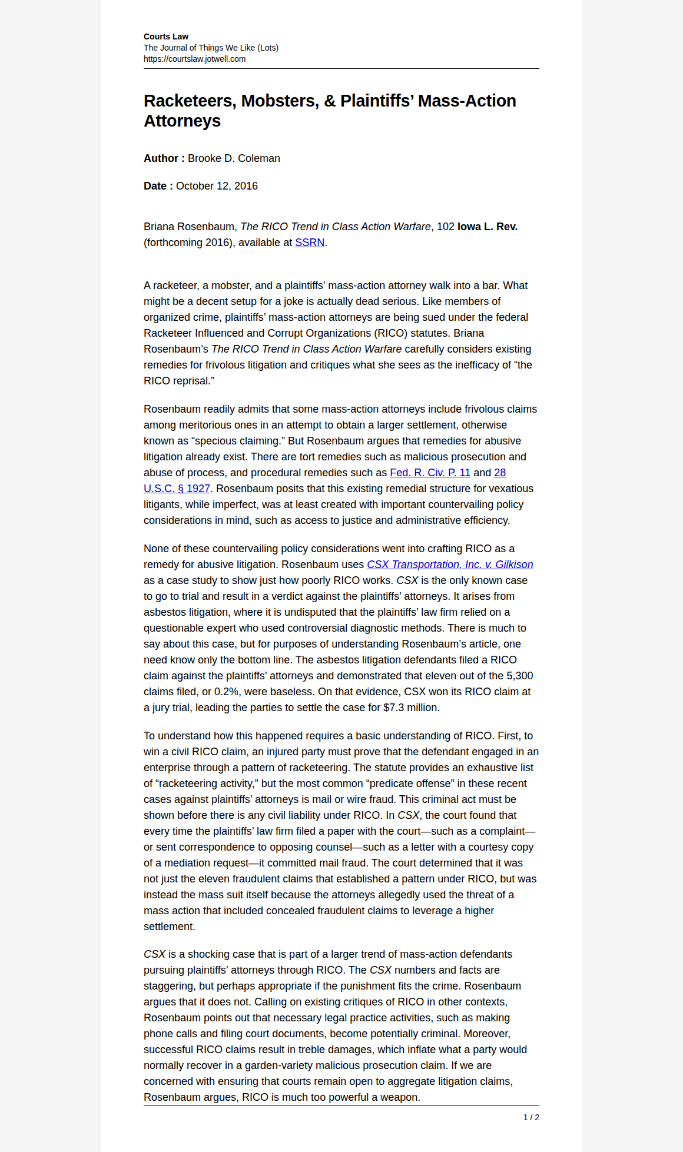Courts Law
The Journal of Things We Like (Lots)
https://courtslaw.jotwell.com
Racketeers, Mobsters, & Plaintiffs’ Mass-Action Attorneys
Author : Brooke D. Coleman
Date : October 12, 2016
Briana Rosenbaum, The RICO Trend in Class Action Warfare, 102 Iowa L. Rev. (forthcoming 2016), available at SSRN.
A racketeer, a mobster, and a plaintiffs’ mass-action attorney walk into a bar. What might be a decent setup for a joke is actually dead serious. Like members of organized crime, plaintiffs’ mass-action attorneys are being sued under the federal Racketeer Influenced and Corrupt Organizations (RICO) statutes. Briana Rosenbaum’s The RICO Trend in Class Action Warfare carefully considers existing remedies for frivolous litigation and critiques what she sees as the inefficacy of “the RICO reprisal.”
Rosenbaum readily admits that some mass-action attorneys include frivolous claims among meritorious ones in an attempt to obtain a larger settlement, otherwise known as “specious claiming.” But Rosenbaum argues that remedies for abusive litigation already exist. There are tort remedies such as malicious prosecution and abuse of process, and procedural remedies such as Fed. R. Civ. P. 11 and 28 U.S.C. § 1927. Rosenbaum posits that this existing remedial structure for vexatious litigants, while imperfect, was at least created with important countervailing policy considerations in mind, such as access to justice and administrative efficiency.
None of these countervailing policy considerations went into crafting RICO as a remedy for abusive litigation. Rosenbaum uses CSX Transportation, Inc. v. Gilkison as a case study to show just how poorly RICO works. CSX is the only known case to go to trial and result in a verdict against the plaintiffs’ attorneys. It arises from asbestos litigation, where it is undisputed that the plaintiffs’ law firm relied on a questionable expert who used controversial diagnostic methods. There is much to say about this case, but for purposes of understanding Rosenbaum’s article, one need know only the bottom line. The asbestos litigation defendants filed a RICO claim against the plaintiffs’ attorneys and demonstrated that eleven out of the 5,300 claims filed, or 0.2%, were baseless. On that evidence, CSX won its RICO claim at a jury trial, leading the parties to settle the case for $7.3 million.
To understand how this happened requires a basic understanding of RICO. First, to win a civil RICO claim, an injured party must prove that the defendant engaged in an enterprise through a pattern of racketeering. The statute provides an exhaustive list of “racketeering activity,” but the most common “predicate offense” in these recent cases against plaintiffs’ attorneys is mail or wire fraud. This criminal act must be shown before there is any civil liability under RICO. In CSX, the court found that every time the plaintiffs’ law firm filed a paper with the court—such as a complaint—or sent correspondence to opposing counsel—such as a letter with a courtesy copy of a mediation request—it committed mail fraud. The court determined that it was not just the eleven fraudulent claims that established a pattern under RICO, but was instead the mass suit itself because the attorneys allegedly used the threat of a mass action that included concealed fraudulent claims to leverage a higher settlement.
CSX is a shocking case that is part of a larger trend of mass-action defendants pursuing plaintiffs’ attorneys through RICO. The CSX numbers and facts are staggering, but perhaps appropriate if the punishment fits the crime. Rosenbaum argues that it does not. Calling on existing critiques of RICO in other contexts, Rosenbaum points out that necessary legal practice activities, such as making phone calls and filing court documents, become potentially criminal. Moreover, successful RICO claims result in treble damages, which inflate what a party would normally recover in a garden-variety malicious prosecution claim. If we are concerned with ensuring that courts remain open to aggregate litigation claims, Rosenbaum argues, RICO is much too powerful a weapon.
1 / 2